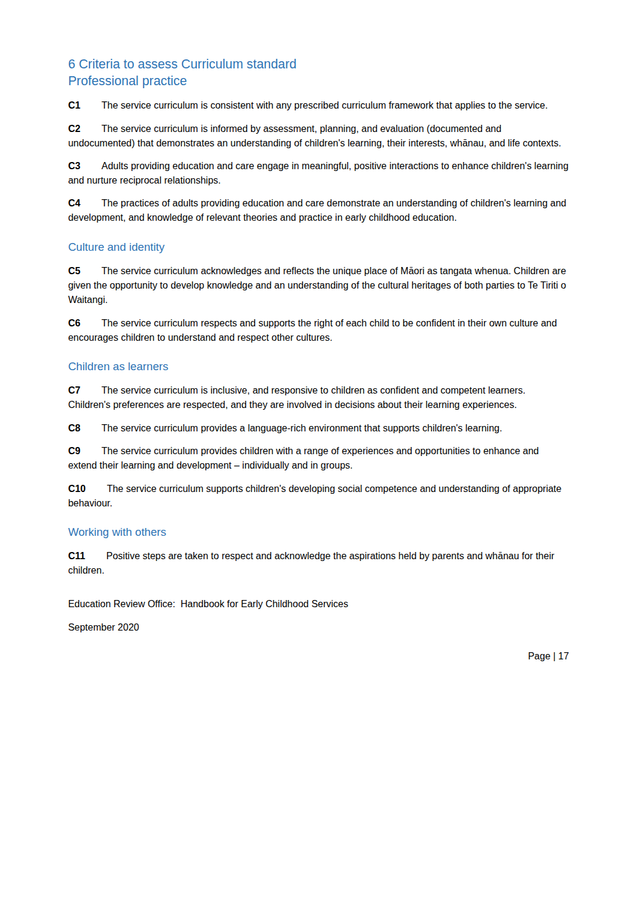6 Criteria to assess Curriculum standard
Professional practice
C1 The service curriculum is consistent with any prescribed curriculum framework that applies to the service.
C2 The service curriculum is informed by assessment, planning, and evaluation (documented and undocumented) that demonstrates an understanding of children's learning, their interests, whānau, and life contexts.
C3 Adults providing education and care engage in meaningful, positive interactions to enhance children's learning and nurture reciprocal relationships.
C4 The practices of adults providing education and care demonstrate an understanding of children's learning and development, and knowledge of relevant theories and practice in early childhood education.
Culture and identity
C5 The service curriculum acknowledges and reflects the unique place of Māori as tangata whenua. Children are given the opportunity to develop knowledge and an understanding of the cultural heritages of both parties to Te Tiriti o Waitangi.
C6 The service curriculum respects and supports the right of each child to be confident in their own culture and encourages children to understand and respect other cultures.
Children as learners
C7 The service curriculum is inclusive, and responsive to children as confident and competent learners. Children's preferences are respected, and they are involved in decisions about their learning experiences.
C8 The service curriculum provides a language-rich environment that supports children's learning.
C9 The service curriculum provides children with a range of experiences and opportunities to enhance and extend their learning and development – individually and in groups.
C10 The service curriculum supports children's developing social competence and understanding of appropriate behaviour.
Working with others
C11 Positive steps are taken to respect and acknowledge the aspirations held by parents and whānau for their children.
Education Review Office: Handbook for Early Childhood Services
September 2020
Page | 17